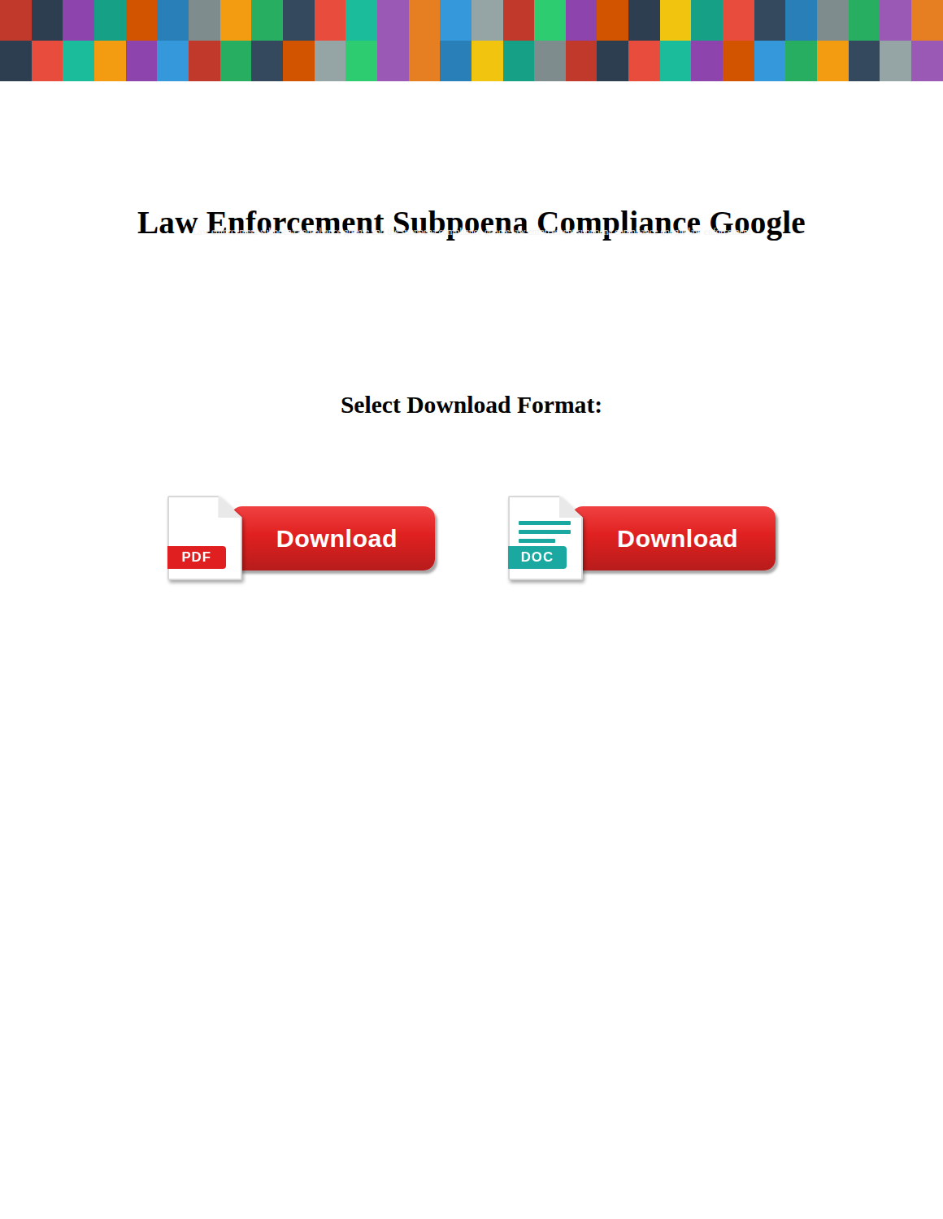Law Enforcement Subpoena Compliance Google
Law enforcement subpoena compliance google and the subpoena compliance google law enforcement subpoena compliance google law enforcement
Select Download Format:
PDF Download DOC Download